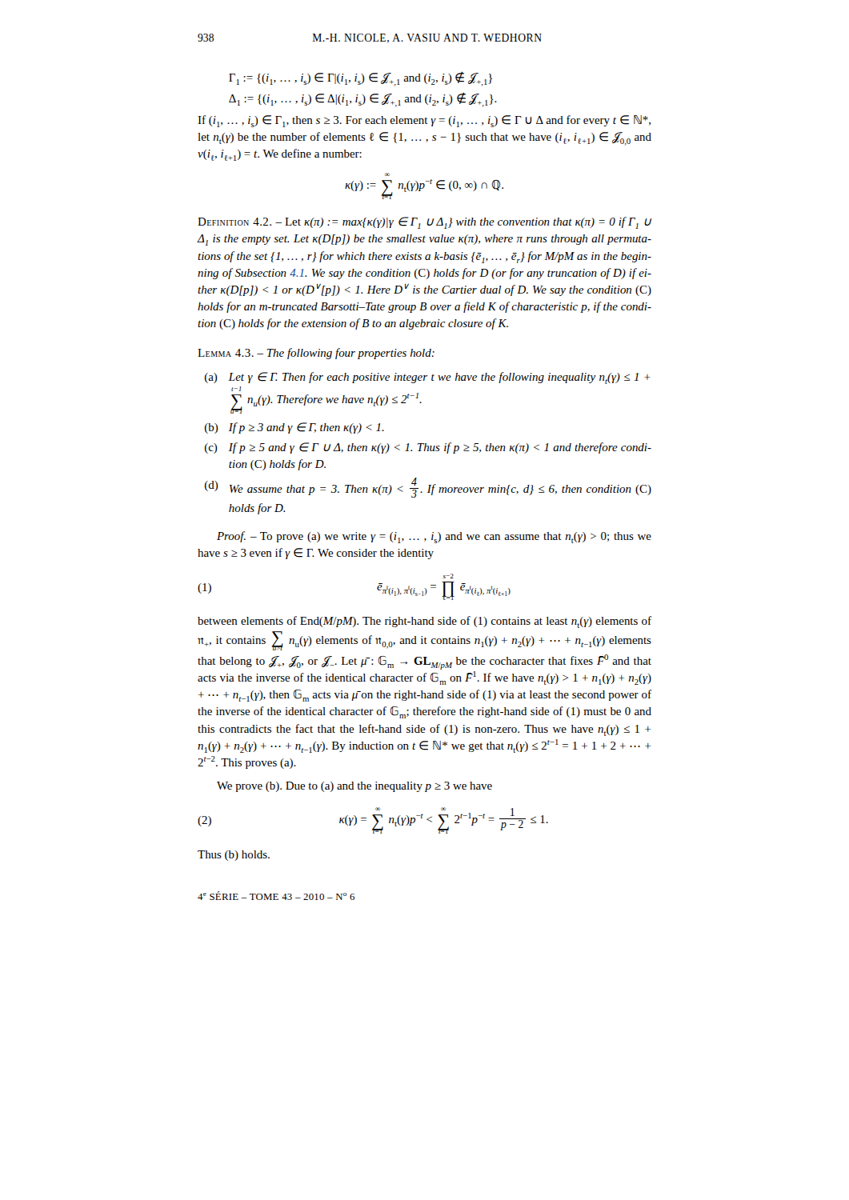938 M.-H. NICOLE, A. VASIU AND T. WEDHORN
Γ1 := {(i1, … , is) ∈ Γ|(i1, is) ∈ 𝒥+,1 and (i2, is) ∉ 𝒥+,1}
Δ1 := {(i1, … , is) ∈ Δ|(i1, is) ∈ 𝒥+,1 and (i2, is) ∉ 𝒥+,1}.
If (i1, … , is) ∈ Γ1, then s ≥ 3. For each element γ = (i1, … , is) ∈ Γ ∪ Δ and for every t ∈ ℕ*, let nt(γ) be the number of elements ℓ ∈ {1, … , s − 1} such that we have (iℓ, iℓ+1) ∈ 𝒥0,0 and ν(iℓ, iℓ+1) = t. We define a number:
κ(γ) := ∞∑t=1 nt(γ)p−t ∈ (0, ∞) ∩ ℚ.
Definition 4.2. – Let κ(π) := max{κ(γ)|γ ∈ Γ1 ∪ Δ1} with the convention that κ(π) = 0 if Γ1 ∪ Δ1 is the empty set. Let κ(D[p]) be the smallest value κ(π), where π runs through all permutations of the set {1, … , r} for which there exists a k-basis {ē1, … , ēr} for M/pM as in the beginning of Subsection 4.1. We say the condition (C) holds for D (or for any truncation of D) if either κ(D[p]) < 1 or κ(D∨[p]) < 1. Here D∨ is the Cartier dual of D. We say the condition (C) holds for an m-truncated Barsotti–Tate group B over a field K of characteristic p, if the condition (C) holds for the extension of B to an algebraic closure of K.
Lemma 4.3. – The following four properties hold:
(a) Let γ ∈ Γ. Then for each positive integer t we have the following inequality nt(γ) ≤ 1 + t−1∑u=1 nu(γ). Therefore we have nt(γ) ≤ 2t−1.
(b) If p ≥ 3 and γ ∈ Γ, then κ(γ) < 1.
(c) If p ≥ 5 and γ ∈ Γ ∪ Δ, then κ(γ) < 1. Thus if p ≥ 5, then κ(π) < 1 and therefore condition (C) holds for D.
(d) We assume that p = 3. Then κ(π) < 43. If moreover min{c, d} ≤ 6, then condition (C) holds for D.
Proof. – To prove (a) we write γ = (i1, … , is) and we can assume that nt(γ) > 0; thus we have s ≥ 3 even if γ ∈ Γ. We consider the identity
(1)
ēπt(i1), πt(is−1) = s−2∏ℓ=1 ēπt(iℓ), πt(iℓ+1)
between elements of End(M/pM). The right-hand side of (1) contains at least nt(γ) elements of 𝔫+, it contains ∑u>t nu(γ) elements of 𝔫0,0, and it contains n1(γ) + n2(γ) + ⋯ + nt−1(γ) elements that belong to 𝒥+, 𝒥0, or 𝒥−. Let μ̄ : 𝔾m → GLM/pM be the cocharacter that fixes F̄0 and that acts via the inverse of the identical character of 𝔾m on F̄1. If we have nt(γ) > 1 + n1(γ) + n2(γ) + ⋯ + nt−1(γ), then 𝔾m acts via μ̄ on the right-hand side of (1) via at least the second power of the inverse of the identical character of 𝔾m; therefore the right-hand side of (1) must be 0 and this contradicts the fact that the left-hand side of (1) is non-zero. Thus we have nt(γ) ≤ 1 + n1(γ) + n2(γ) + ⋯ + nt−1(γ). By induction on t ∈ ℕ* we get that nt(γ) ≤ 2t−1 = 1 + 1 + 2 + ⋯ + 2t−2. This proves (a).
We prove (b). Due to (a) and the inequality p ≥ 3 we have
(2)
κ(γ) = ∞∑t=1 nt(γ)p−t < ∞∑t=1 2t−1p−t = 1 p − 2 ≤ 1.
Thus (b) holds.
4e SÉRIE – TOME 43 – 2010 – No 6